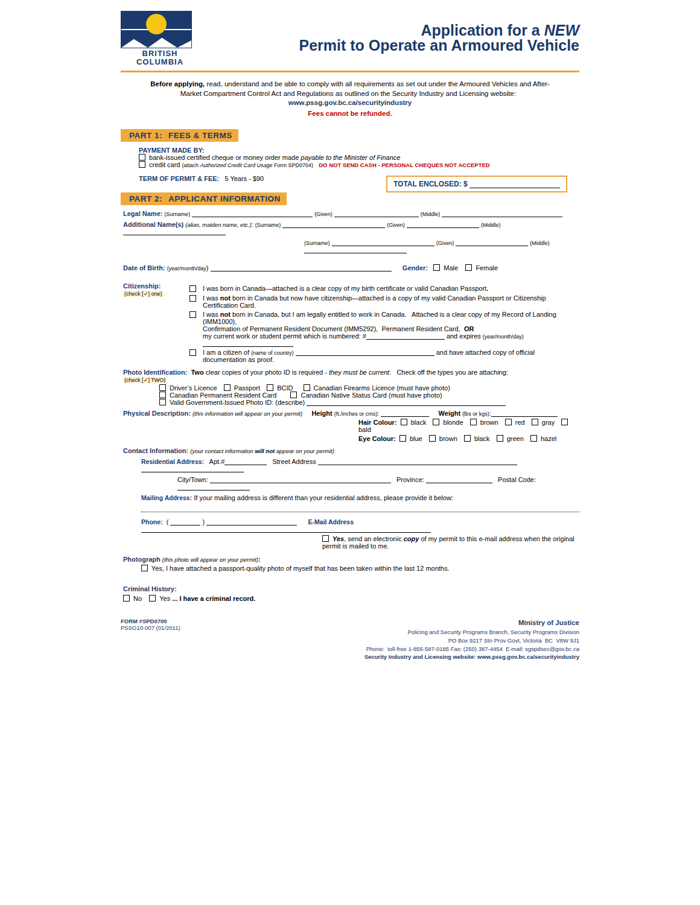BRITISH
COLUMBIA
Application for a NEW
Permit to Operate an Armoured Vehicle
Before applying, read, understand and be able to comply with all requirements as set out under the Armoured Vehicles and After-Market Compartment Control Act and Regulations as outlined on the Security Industry and Licensing website: www.pssg.gov.bc.ca/securityindustry Fees cannot be refunded.
PART 1: FEES & TERMS
PAYMENT MADE BY: bank-issued certified cheque or money order made payable to the Minister of Finance
credit card (attach Authorized Credit Card Usage Form SPD0704) DO NOT SEND CASH - PERSONAL CHEQUES NOT ACCEPTED
TERM OF PERMIT & FEE: 5 Years - $90
TOTAL ENCLOSED: $
PART 2: APPLICANT INFORMATION
Legal Name: (Surname) (Given) (Middle)
Additional Name(s) (alias, maiden name, etc.): (Surname) (Given) (Middle)
(Surname) (Given) (Middle)
Date of Birth: (year/month/day) Gender: Male Female
Citizenship:
(check [✓] one)
I was born in Canada—attached is a clear copy of my birth certificate or valid Canadian Passport.
I was not born in Canada but now have citizenship—attached is a copy of my valid Canadian Passport or Citizenship Certification Card.
I was not born in Canada, but I am legally entitled to work in Canada. Attached is a clear copy of my Record of Landing (IMM1000),
Confirmation of Permanent Resident Document (IMM5292), Permanent Resident Card, OR
my current work or student permit which is numbered: # and expires (year/month/day)
I am a citizen of (name of country) and have attached copy of official documentation as proof.
Photo Identification: Two clear copies of your photo ID is required - they must be current. Check off the types you are attaching:
(check [✓] TWO)
Driver’s Licence Passport BCID Canadian Firearms Licence (must have photo)
Canadian Permanent Resident Card Canadian Native Status Card (must have photo)
Valid Government-Issued Photo ID: (describe)
Physical Description: (this information will appear on your permit) Height (ft./inches or cms): Weight (lbs or kgs):
Hair Colour: black blonde brown red gray bald
Eye Colour: blue brown black green hazel
Contact Information: (your contact information will not appear on your permit)
Residential Address: Apt.# Street Address
City/Town: Province: Postal Code:
Mailing Address: If your mailing address is different than your residential address, please provide it below:
Phone: ( ) E-Mail Address
Yes, send an electronic copy of my permit to this e-mail address when the original permit is mailed to me.
Photograph (this photo will appear on your permit):
Yes, I have attached a passport-quality photo of myself that has been taken within the last 12 months.
Criminal History:
No Yes ... I have a criminal record.
FORM #SPD0700
PSSG10-007 (01/2011)
Ministry of Justice
Policing and Security Programs Branch, Security Programs Division
PO Box 9217 Stn Prov Govt, Victoria BC V8W 9J1
Phone: toll-free 1-855-587-0185 Fax: (250) 387-4454 E-mail: sgspdsec@gov.bc.ca
Security Industry and Licensing website: www.pssg.gov.bc.ca/securityindustry